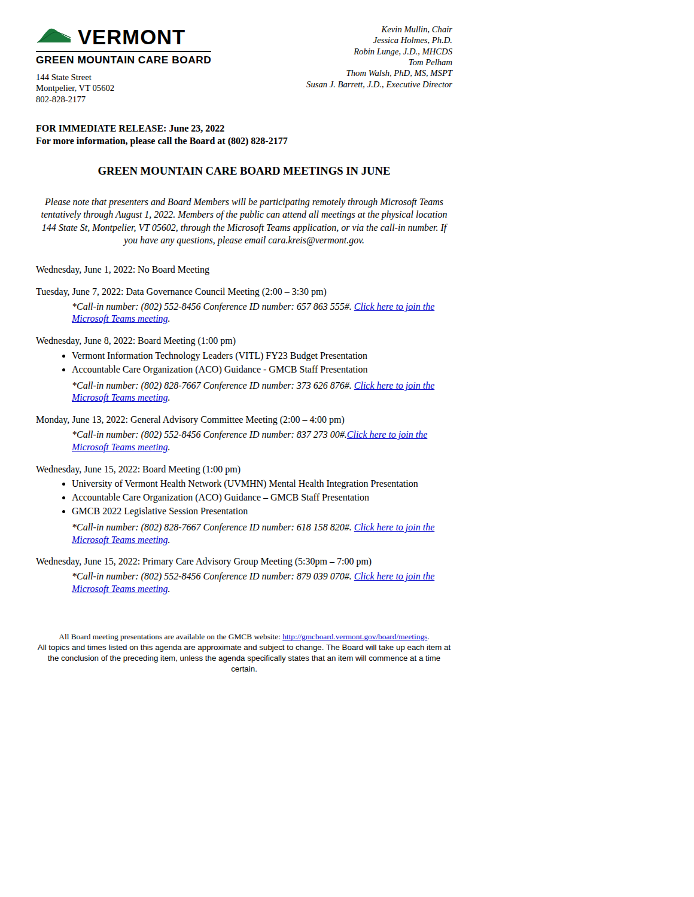VERMONT
GREEN MOUNTAIN CARE BOARD
144 State Street
Montpelier, VT 05602
802-828-2177
Kevin Mullin, Chair
Jessica Holmes, Ph.D.
Robin Lunge, J.D., MHCDS
Tom Pelham
Thom Walsh, PhD, MS, MSPT
Susan J. Barrett, J.D., Executive Director
FOR IMMEDIATE RELEASE: June 23, 2022
For more information, please call the Board at (802) 828-2177
GREEN MOUNTAIN CARE BOARD MEETINGS IN JUNE
Please note that presenters and Board Members will be participating remotely through Microsoft Teams tentatively through August 1, 2022. Members of the public can attend all meetings at the physical location 144 State St, Montpelier, VT 05602, through the Microsoft Teams application, or via the call-in number. If you have any questions, please email cara.kreis@vermont.gov.
Wednesday, June 1, 2022: No Board Meeting
Tuesday, June 7, 2022: Data Governance Council Meeting (2:00 – 3:30 pm)
*Call-in number: (802) 552-8456 Conference ID number: 657 863 555#. Click here to join the Microsoft Teams meeting.
Wednesday, June 8, 2022: Board Meeting (1:00 pm)
Vermont Information Technology Leaders (VITL) FY23 Budget Presentation
Accountable Care Organization (ACO) Guidance - GMCB Staff Presentation
*Call-in number: (802) 828-7667 Conference ID number: 373 626 876#. Click here to join the Microsoft Teams meeting.
Monday, June 13, 2022: General Advisory Committee Meeting (2:00 – 4:00 pm)
*Call-in number: (802) 552-8456 Conference ID number: 837 273 00#.Click here to join the Microsoft Teams meeting.
Wednesday, June 15, 2022: Board Meeting (1:00 pm)
University of Vermont Health Network (UVMHN) Mental Health Integration Presentation
Accountable Care Organization (ACO) Guidance – GMCB Staff Presentation
GMCB 2022 Legislative Session Presentation
*Call-in number: (802) 828-7667 Conference ID number: 618 158 820#. Click here to join the Microsoft Teams meeting.
Wednesday, June 15, 2022: Primary Care Advisory Group Meeting (5:30pm – 7:00 pm)
*Call-in number: (802) 552-8456 Conference ID number: 879 039 070#. Click here to join the Microsoft Teams meeting.
All Board meeting presentations are available on the GMCB website: http://gmcboard.vermont.gov/board/meetings.
All topics and times listed on this agenda are approximate and subject to change. The Board will take up each item at the conclusion of the preceding item, unless the agenda specifically states that an item will commence at a time certain.